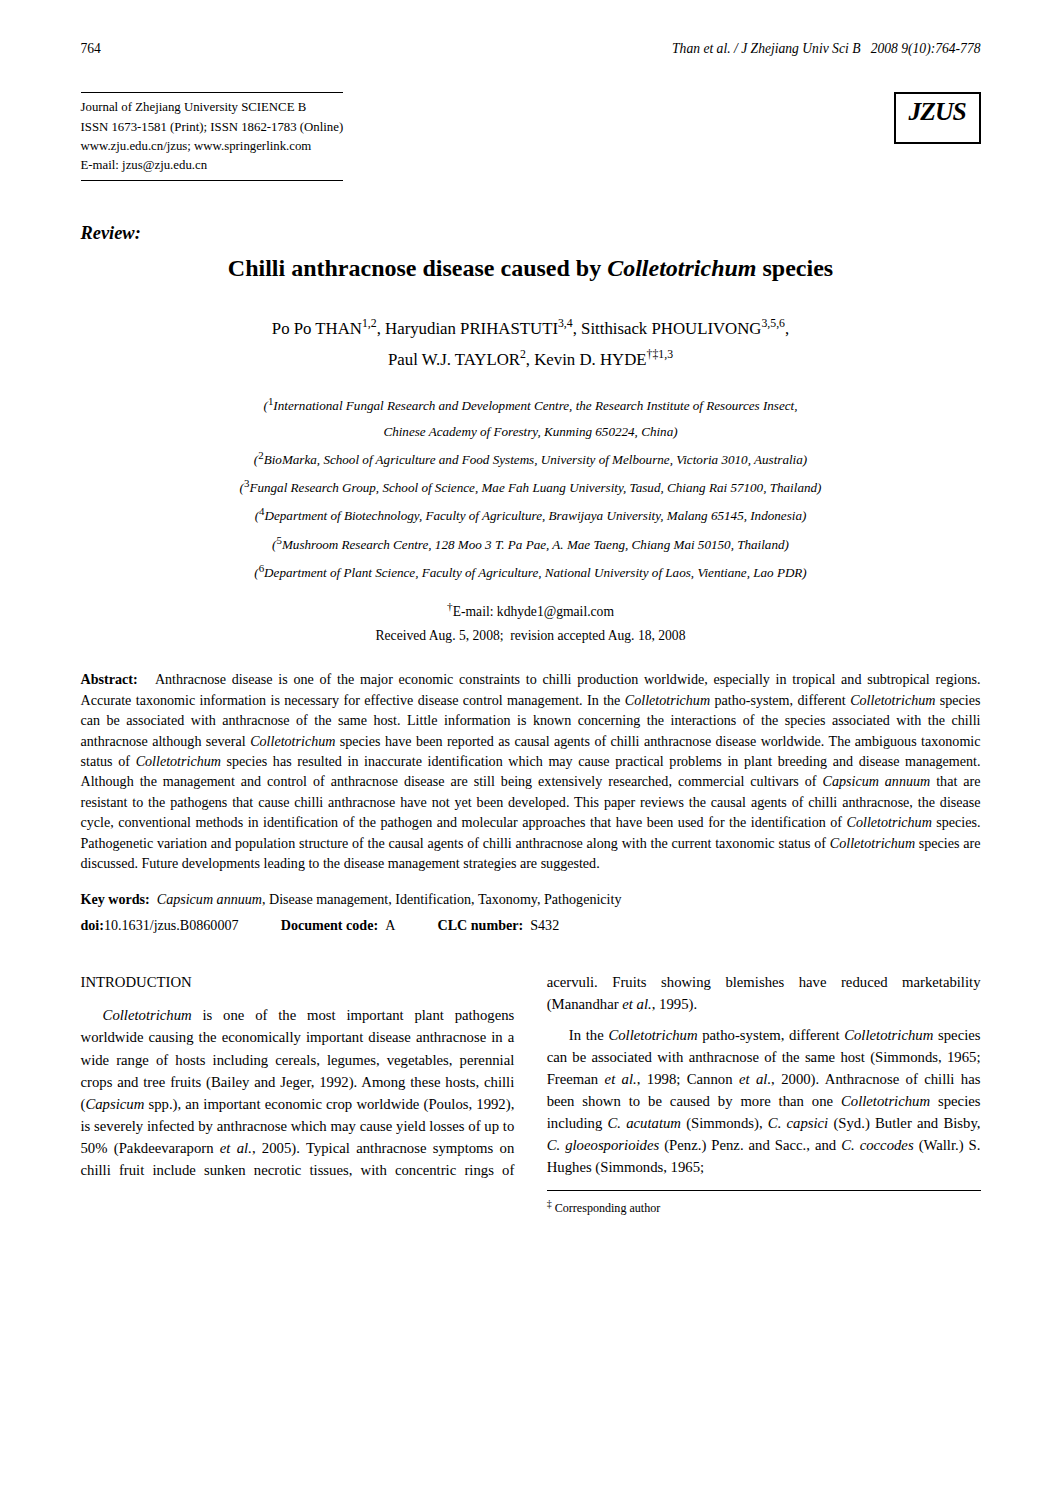764 Than et al. / J Zhejiang Univ Sci B 2008 9(10):764-778
Journal of Zhejiang University SCIENCE B
ISSN 1673-1581 (Print); ISSN 1862-1783 (Online)
www.zju.edu.cn/jzus; www.springerlink.com
E-mail: jzus@zju.edu.cn
JZUS
Review:
Chilli anthracnose disease caused by Colletotrichum species
Po Po THAN1,2, Haryudian PRIHASTUTI3,4, Sitthisack PHOULIVONG3,5,6,
Paul W.J. TAYLOR2, Kevin D. HYDE†‡1,3
(1International Fungal Research and Development Centre, the Research Institute of Resources Insect,
Chinese Academy of Forestry, Kunming 650224, China)
(2BioMarka, School of Agriculture and Food Systems, University of Melbourne, Victoria 3010, Australia)
(3Fungal Research Group, School of Science, Mae Fah Luang University, Tasud, Chiang Rai 57100, Thailand)
(4Department of Biotechnology, Faculty of Agriculture, Brawijaya University, Malang 65145, Indonesia)
(5Mushroom Research Centre, 128 Moo 3 T. Pa Pae, A. Mae Taeng, Chiang Mai 50150, Thailand)
(6Department of Plant Science, Faculty of Agriculture, National University of Laos, Vientiane, Lao PDR)
†E-mail: kdhyde1@gmail.com
Received Aug. 5, 2008; revision accepted Aug. 18, 2008
Abstract: Anthracnose disease is one of the major economic constraints to chilli production worldwide, especially in tropical and subtropical regions. Accurate taxonomic information is necessary for effective disease control management. In the Colletotrichum patho-system, different Colletotrichum species can be associated with anthracnose of the same host. Little information is known concerning the interactions of the species associated with the chilli anthracnose although several Colletotrichum species have been reported as causal agents of chilli anthracnose disease worldwide. The ambiguous taxonomic status of Colletotrichum species has resulted in inaccurate identification which may cause practical problems in plant breeding and disease management. Although the management and control of anthracnose disease are still being extensively researched, commercial cultivars of Capsicum annuum that are resistant to the pathogens that cause chilli anthracnose have not yet been developed. This paper reviews the causal agents of chilli anthracnose, the disease cycle, conventional methods in identification of the pathogen and molecular approaches that have been used for the identification of Colletotrichum species. Pathogenetic variation and population structure of the causal agents of chilli anthracnose along with the current taxonomic status of Colletotrichum species are discussed. Future developments leading to the disease management strategies are suggested.
Key words: Capsicum annuum, Disease management, Identification, Taxonomy, Pathogenicity
doi: 10.1631/jzus.B0860007 Document code: A CLC number: S432
Introduction
Colletotrichum is one of the most important plant pathogens worldwide causing the economically important disease anthracnose in a wide range of hosts including cereals, legumes, vegetables, perennial crops and tree fruits (Bailey and Jeger, 1992). Among these hosts, chilli (Capsicum spp.), an important economic crop worldwide (Poulos, 1992), is severely infected by anthracnose which may cause yield losses of up to 50% (Pakdeevaraporn et al., 2005). Typical anthracnose symptoms on chilli fruit include sunken necrotic tissues, with concentric rings of acervuli. Fruits showing blemishes have reduced marketability (Manandhar et al., 1995).
In the Colletotrichum patho-system, different Colletotrichum species can be associated with anthracnose of the same host (Simmonds, 1965; Freeman et al., 1998; Cannon et al., 2000). Anthracnose of chilli has been shown to be caused by more than one Colletotrichum species including C. acutatum (Simmonds), C. capsici (Syd.) Butler and Bisby, C. gloeosporioides (Penz.) Penz. and Sacc., and C. coccodes (Wallr.) S. Hughes (Simmonds, 1965;
‡ Corresponding author